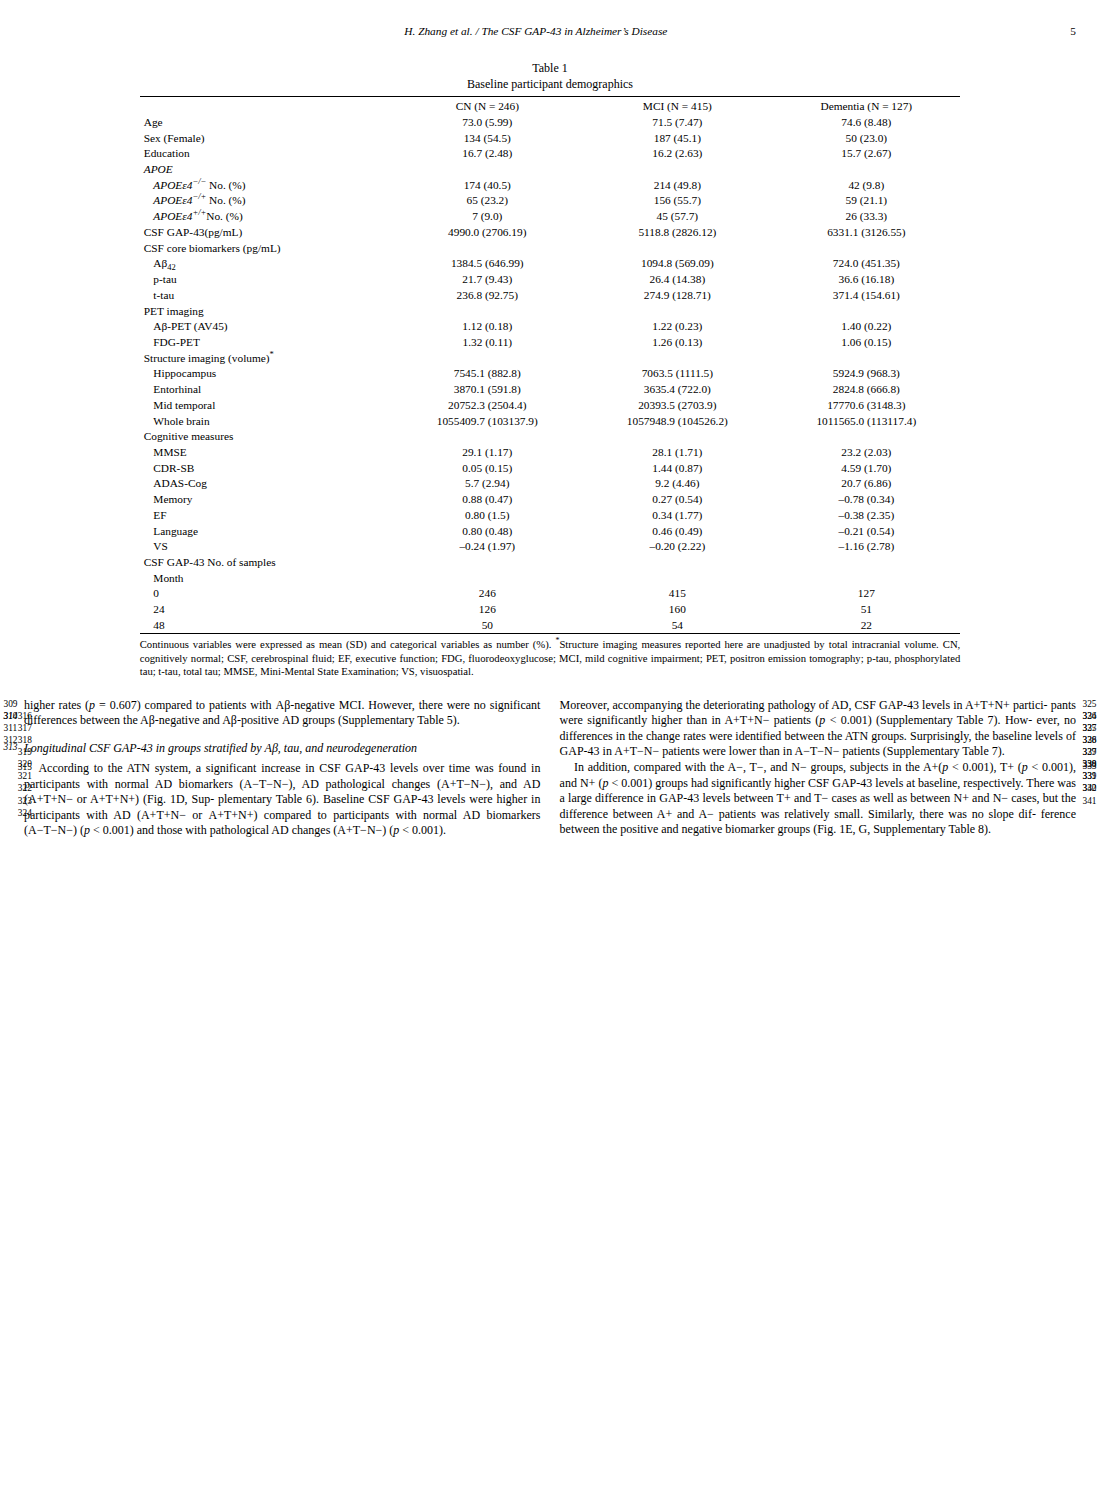H. Zhang et al. / The CSF GAP-43 in Alzheimer’s Disease 5
Table 1 Baseline participant demographics
| | CN (N = 246) | MCI (N = 415) | Dementia (N = 127) |
| --- | --- | --- | --- |
| Age | 73.0 (5.99) | 71.5 (7.47) | 74.6 (8.48) |
| Sex (Female) | 134 (54.5) | 187 (45.1) | 50 (23.0) |
| Education | 16.7 (2.48) | 16.2 (2.63) | 15.7 (2.67) |
| APOE | | | |
| APOEε4 −/− No. (%) | 174 (40.5) | 214 (49.8) | 42 (9.8) |
| APOEε4 −/+ No. (%) | 65 (23.2) | 156 (55.7) | 59 (21.1) |
| APOEε4 +/+ No. (%) | 7 (9.0) | 45 (57.7) | 26 (33.3) |
| CSF GAP-43(pg/mL) | 4990.0 (2706.19) | 5118.8 (2826.12) | 6331.1 (3126.55) |
| CSF core biomarkers (pg/mL) | | | |
| Aβ 42 | 1384.5 (646.99) | 1094.8 (569.09) | 724.0 (451.35) |
| p-tau | 21.7 (9.43) | 26.4 (14.38) | 36.6 (16.18) |
| t-tau | 236.8 (92.75) | 274.9 (128.71) | 371.4 (154.61) |
| PET imaging | | | |
| Aβ-PET (AV45) | 1.12 (0.18) | 1.22 (0.23) | 1.40 (0.22) |
| FDG-PET | 1.32 (0.11) | 1.26 (0.13) | 1.06 (0.15) |
| Structure imaging (volume) * | | | |
| Hippocampus | 7545.1 (882.8) | 7063.5 (1111.5) | 5924.9 (968.3) |
| Entorhinal | 3870.1 (591.8) | 3635.4 (722.0) | 2824.8 (666.8) |
| Mid temporal | 20752.3 (2504.4) | 20393.5 (2703.9) | 17770.6 (3148.3) |
| Whole brain | 1055409.7 (103137.9) | 1057948.9 (104526.2) | 1011565.0 (113117.4) |
| Cognitive measures | | | |
| MMSE | 29.1 (1.17) | 28.1 (1.71) | 23.2 (2.03) |
| CDR-SB | 0.05 (0.15) | 1.44 (0.87) | 4.59 (1.70) |
| ADAS-Cog | 5.7 (2.94) | 9.2 (4.46) | 20.7 (6.86) |
| Memory | 0.88 (0.47) | 0.27 (0.54) | –0.78 (0.34) |
| EF | 0.80 (1.5) | 0.34 (1.77) | –0.38 (2.35) |
| Language | 0.80 (0.48) | 0.46 (0.49) | –0.21 (0.54) |
| VS | –0.24 (1.97) | –0.20 (2.22) | –1.16 (2.78) |
| CSF GAP-43 No. of samples | | | |
| Month | | | |
| 0 | 246 | 415 | 127 |
| 24 | 126 | 160 | 51 |
| 48 | 50 | 54 | 22 |
Continuous variables were expressed as mean (SD) and categorical variables as number (%). *Structure imaging measures reported here are unadjusted by total intracranial volume. CN, cognitively normal; CSF, cerebrospinal fluid; EF, executive function; FDG, fluorodeoxyglucose; MCI, mild cognitive impairment; PET, positron emission tomography; p-tau, phosphorylated tau; t-tau, total tau; MMSE, Mini-Mental State Examination; VS, visuospatial.
309higher rates (p = 0.607) compared to patients with 310 Aβ-negative MCI. However, there were no significant 311differences between the Aβ-negative and Aβ-positive 312 AD groups (Supplementary Table 5).
313 Longitudinal CSF GAP-43 in groups stratified by 314 Aβ, tau, and neurodegeneration
315 According to the ATN system, a significant 316increase in CSF GAP-43 levels over time was 317found in participants with normal AD biomarkers 318(A−T−N−), AD pathological changes (A+T−N−), 319and AD (A+T+N− or A+T+N+) (Fig. 1D, Sup- 320plementary Table 6). Baseline CSF GAP-43 levels 321were higher in participants with AD (A+T+N− or 322 A+T+N+) compared to participants with normal AD 323biomarkers (A−T−N−) (p < 0.001) and those with 324pathological AD changes (A+T−N−) (p < 0.001).
Moreover, accompanying the deteriorating pathology 325of AD, CSF GAP-43 levels in A+T+N+ partici- 326pants were significantly higher than in A+T+N− 327patients (p < 0.001) (Supplementary Table 7). How- 328ever, no differences in the change rates were identified 329between the ATN groups. Surprisingly, the baseline 330levels of GAP-43 in A+T−N− patients were lower 331than in A−T−N− patients (Supplementary Table 7). 332
In addition, compared with the A−, T−, and N− 333groups, subjects in the A+(p < 0.001), T+ (p < 0.001), 334and N+ (p < 0.001) groups had significantly higher 335 CSF GAP-43 levels at baseline, respectively. There 336was a large difference in GAP-43 levels between T+ 337and T− cases as well as between N+ and N− cases, 338but the difference between A+ and A− patients was 339relatively small. Similarly, there was no slope dif- 340ference between the positive and negative biomarker 341groups (Fig. 1E, G, Supplementary Table 8).